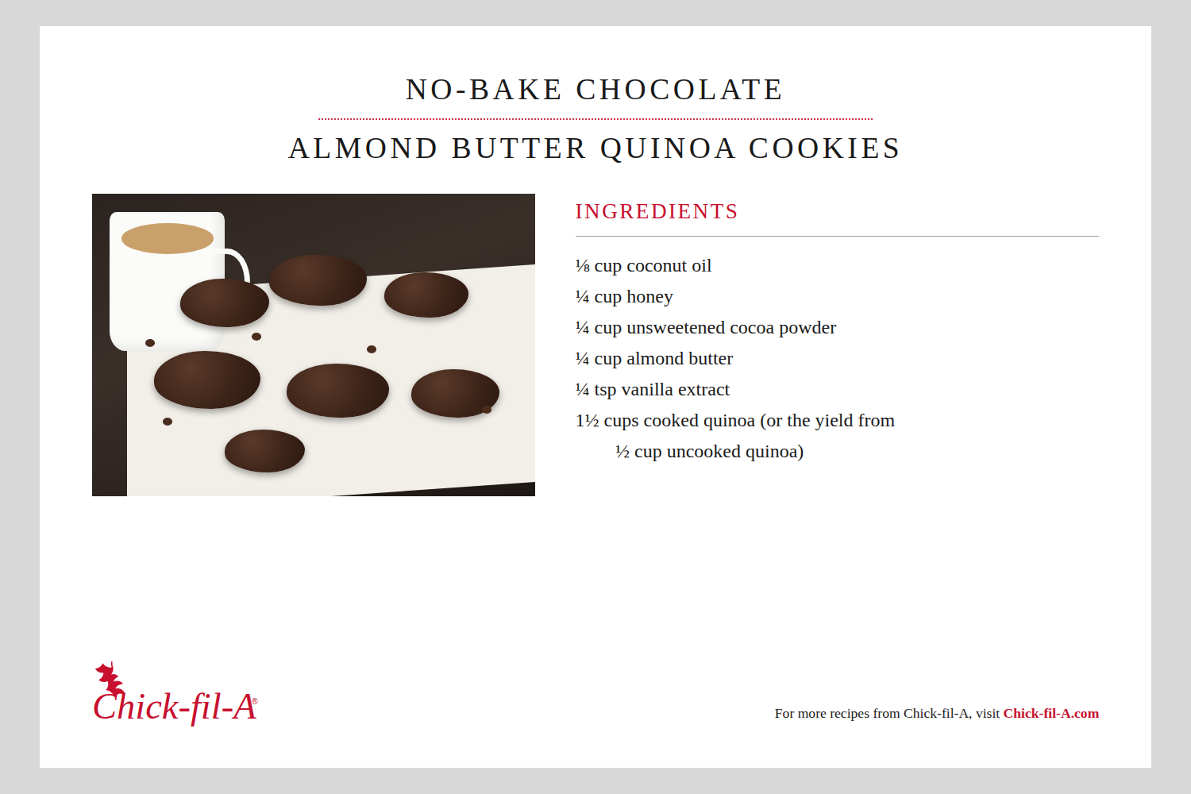No-Bake Chocolate Almond Butter Quinoa Cookies
Ingredients
⅛ cup coconut oil
¼ cup honey
¼ cup unsweetened cocoa powder
¼ cup almond butter
¼ tsp vanilla extract
1½ cups cooked quinoa (or the yield from½ cup uncooked quinoa)
Chick-fil-A ®
For more recipes from Chick-fil-A, visit Chick-fil-A.com